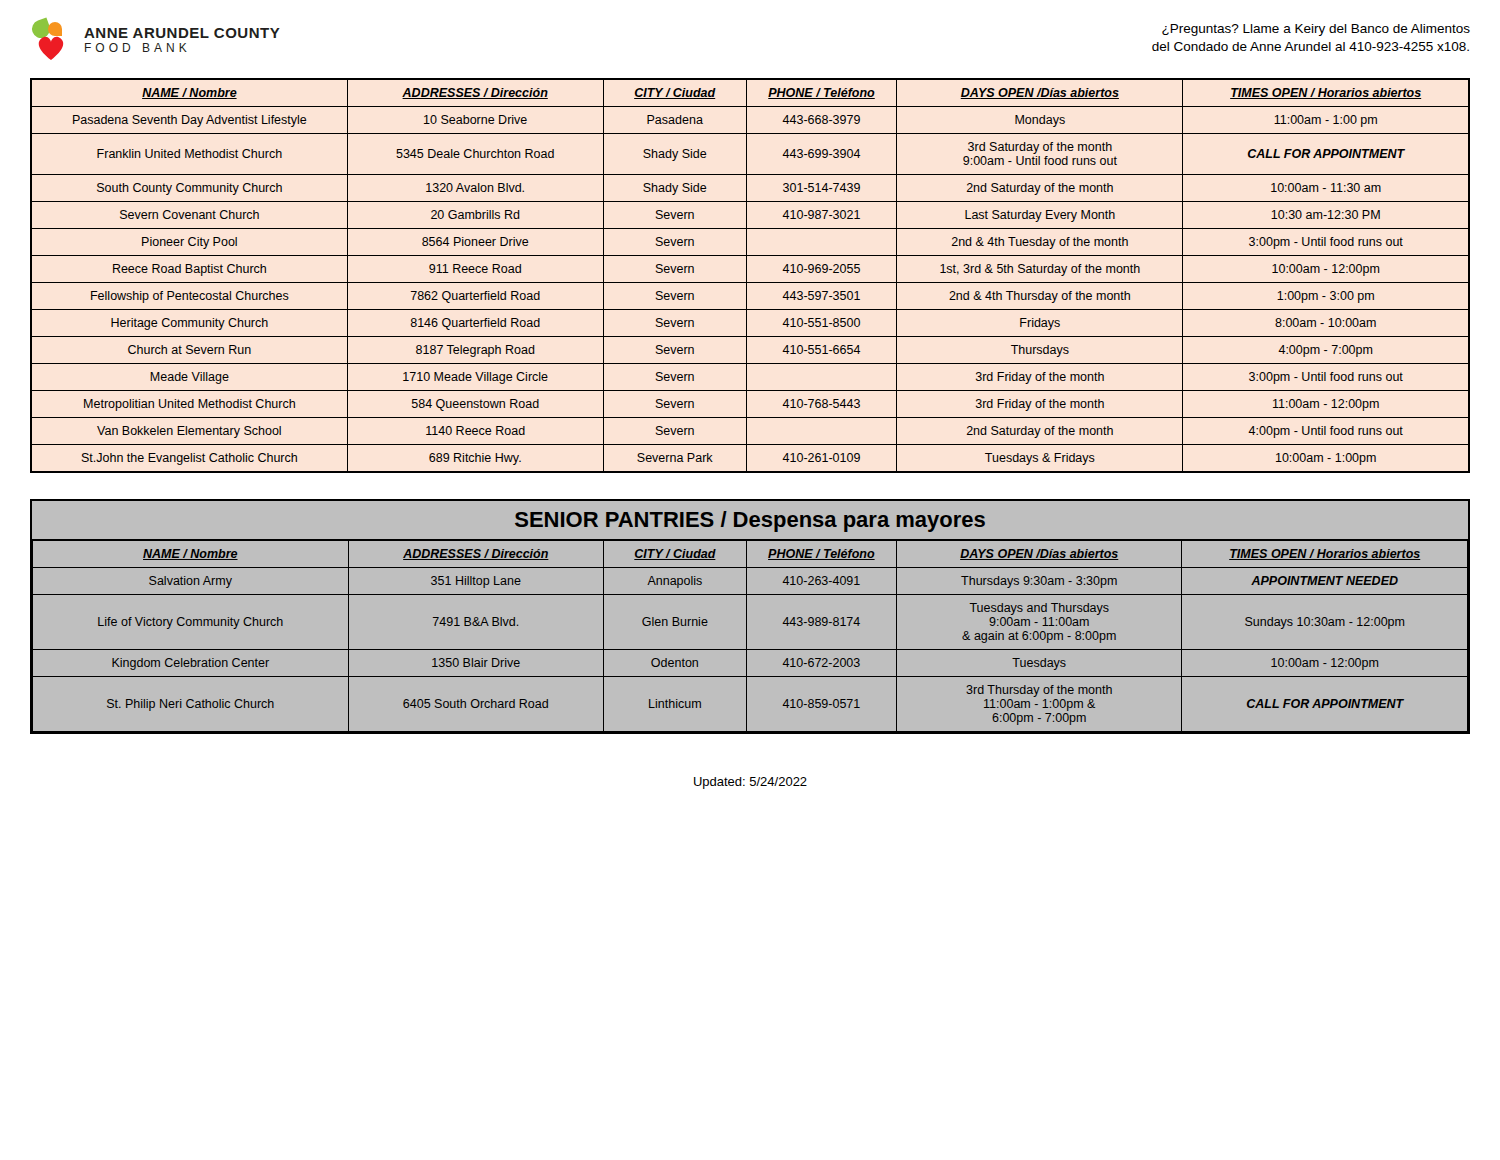ANNE ARUNDEL COUNTY
FOOD BANK
¿Preguntas? Llame a Keiry del Banco de Alimentos
del Condado de Anne Arundel al 410-923-4255 x108.
| NAME / Nombre | ADDRESSES / Dirección | CITY / Ciudad | PHONE / Teléfono | DAYS OPEN /Días abiertos | TIMES OPEN / Horarios abiertos |
| --- | --- | --- | --- | --- | --- |
| Pasadena Seventh Day Adventist Lifestyle | 10 Seaborne Drive | Pasadena | 443-668-3979 | Mondays | 11:00am - 1:00 pm |
| Franklin United Methodist Church | 5345 Deale Churchton Road | Shady Side | 443-699-3904 | 3rd Saturday of the month 9:00am - Until food runs out | CALL FOR APPOINTMENT |
| South County Community Church | 1320 Avalon Blvd. | Shady Side | 301-514-7439 | 2nd Saturday of the month | 10:00am - 11:30 am |
| Severn Covenant Church | 20 Gambrills Rd | Severn | 410-987-3021 | Last Saturday Every Month | 10:30 am-12:30 PM |
| Pioneer City Pool | 8564 Pioneer Drive | Severn | | 2nd & 4th Tuesday of the month | 3:00pm - Until food runs out |
| Reece Road Baptist Church | 911 Reece Road | Severn | 410-969-2055 | 1st, 3rd & 5th Saturday of the month | 10:00am - 12:00pm |
| Fellowship of Pentecostal Churches | 7862 Quarterfield Road | Severn | 443-597-3501 | 2nd & 4th Thursday of the month | 1:00pm - 3:00 pm |
| Heritage Community Church | 8146 Quarterfield Road | Severn | 410-551-8500 | Fridays | 8:00am - 10:00am |
| Church at Severn Run | 8187 Telegraph Road | Severn | 410-551-6654 | Thursdays | 4:00pm - 7:00pm |
| Meade Village | 1710 Meade Village Circle | Severn | | 3rd Friday of the month | 3:00pm - Until food runs out |
| Metropolitian United Methodist Church | 584 Queenstown Road | Severn | 410-768-5443 | 3rd Friday of the month | 11:00am - 12:00pm |
| Van Bokkelen Elementary School | 1140 Reece Road | Severn | | 2nd Saturday of the month | 4:00pm - Until food runs out |
| St.John the Evangelist Catholic Church | 689 Ritchie Hwy. | Severna Park | 410-261-0109 | Tuesdays & Fridays | 10:00am - 1:00pm |
SENIOR PANTRIES / Despensa para mayores
| NAME / Nombre | ADDRESSES / Dirección | CITY / Ciudad | PHONE / Teléfono | DAYS OPEN /Días abiertos | TIMES OPEN / Horarios abiertos |
| --- | --- | --- | --- | --- | --- |
| Salvation Army | 351 Hilltop Lane | Annapolis | 410-263-4091 | Thursdays 9:30am - 3:30pm | APPOINTMENT NEEDED |
| Life of Victory Community Church | 7491 B&A Blvd. | Glen Burnie | 443-989-8174 | Tuesdays and Thursdays 9:00am - 11:00am & again at 6:00pm - 8:00pm | Sundays 10:30am - 12:00pm |
| Kingdom Celebration Center | 1350 Blair Drive | Odenton | 410-672-2003 | Tuesdays | 10:00am - 12:00pm |
| St. Philip Neri Catholic Church | 6405 South Orchard Road | Linthicum | 410-859-0571 | 3rd Thursday of the month 11:00am - 1:00pm & 6:00pm - 7:00pm | CALL FOR APPOINTMENT |
Updated: 5/24/2022